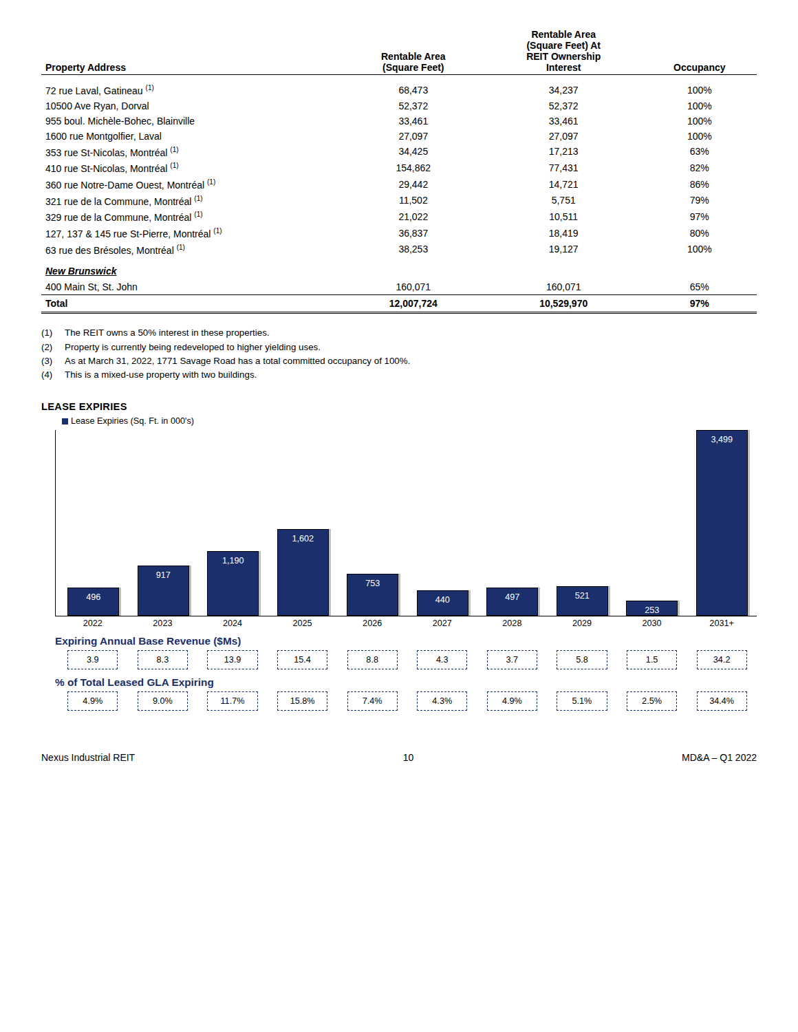| Property Address | Rentable Area (Square Feet) | Rentable Area (Square Feet) At REIT Ownership Interest | Occupancy |
| --- | --- | --- | --- |
| 72 rue Laval, Gatineau (1) | 68,473 | 34,237 | 100% |
| 10500 Ave Ryan, Dorval | 52,372 | 52,372 | 100% |
| 955 boul. Michèle-Bohec, Blainville | 33,461 | 33,461 | 100% |
| 1600 rue Montgolfier, Laval | 27,097 | 27,097 | 100% |
| 353 rue St-Nicolas, Montréal (1) | 34,425 | 17,213 | 63% |
| 410 rue St-Nicolas, Montréal (1) | 154,862 | 77,431 | 82% |
| 360 rue Notre-Dame Ouest, Montréal (1) | 29,442 | 14,721 | 86% |
| 321 rue de la Commune, Montréal (1) | 11,502 | 5,751 | 79% |
| 329 rue de la Commune, Montréal (1) | 21,022 | 10,511 | 97% |
| 127, 137 & 145 rue St-Pierre, Montréal (1) | 36,837 | 18,419 | 80% |
| 63 rue des Brésoles, Montréal (1) | 38,253 | 19,127 | 100% |
| New Brunswick |
| 400 Main St, St. John | 160,071 | 160,071 | 65% |
| Total | 12,007,724 | 10,529,970 | 97% |
(1) The REIT owns a 50% interest in these properties.
(2) Property is currently being redeveloped to higher yielding uses.
(3) As at March 31, 2022, 1771 Savage Road has a total committed occupancy of 100%.
(4) This is a mixed-use property with two buildings.
LEASE EXPIRIES
Lease Expiries (Sq. Ft. in 000's)
496
917
1,190
1,602
753
440
497
521
253
3,499
2022
2023
2024
2025
2026
2027
2028
2029
2030
2031+
Expiring Annual Base Revenue ($Ms)
3.9
8.3
13.9
15.4
8.8
4.3
3.7
5.8
1.5
34.2
% of Total Leased GLA Expiring
4.9%
9.0%
11.7%
15.8%
7.4%
4.3%
4.9%
5.1%
2.5%
34.4%
Nexus Industrial REIT
10
MD&A – Q1 2022